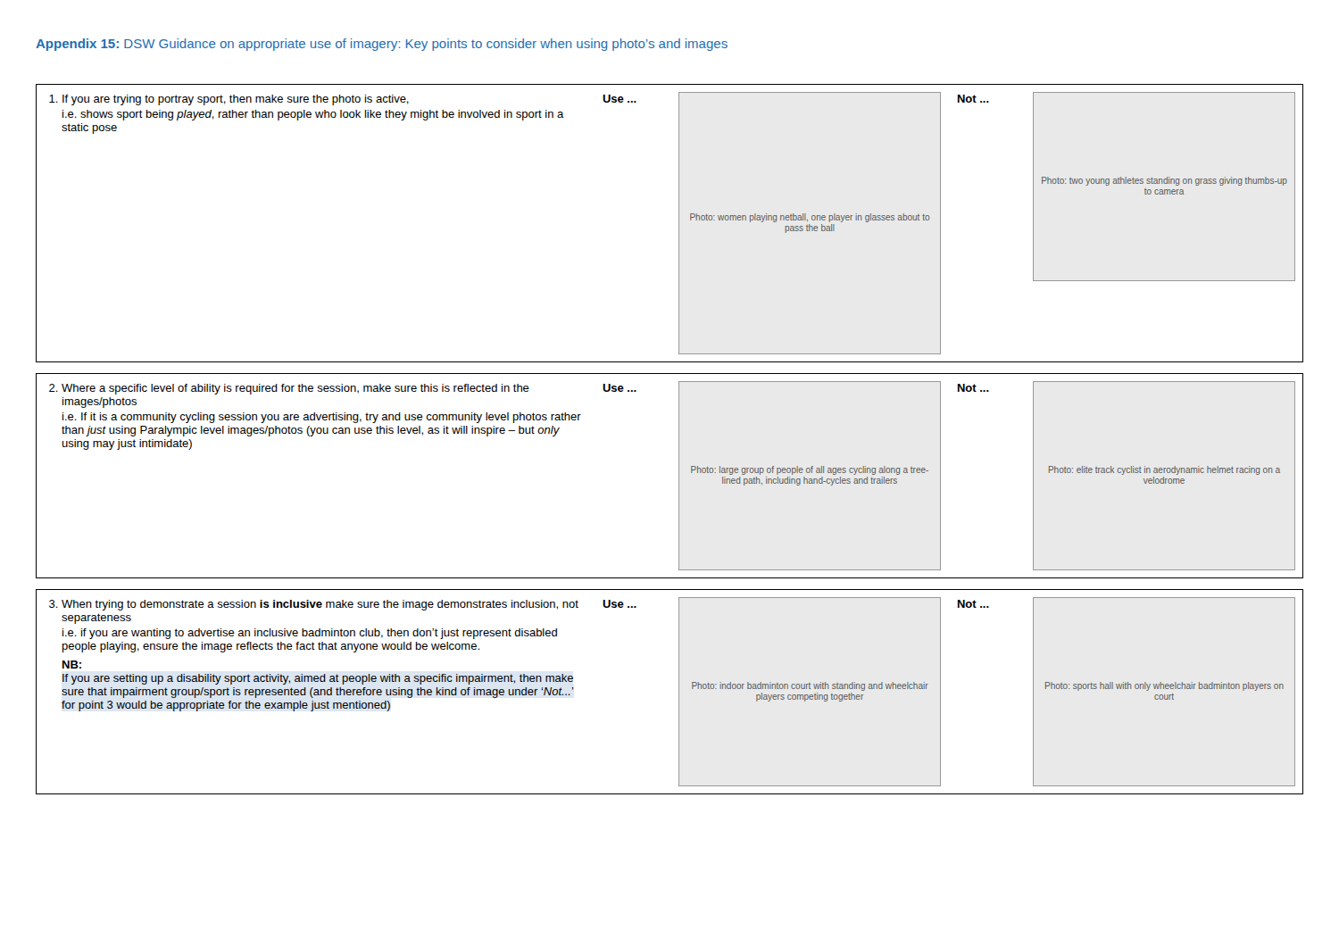Appendix 15: DSW Guidance on appropriate use of imagery: Key points to consider when using photo’s and images
| / If you are trying to portray sport, then make sure the photo is active, i.e. shows sport being played , rather than people who look like they might be involved in sport in a static pose / Use ... / Photo: women playing netball, one player in glasses about to pass the ball / Not ... / Photo: two young athletes standing on grass giving thumbs-up to camera / |
| / Where a specific level of ability is required for the session, make sure this is reflected in the images/photos i.e. If it is a community cycling session you are advertising, try and use community level photos rather than just using Paralympic level images/photos (you can use this level, as it will inspire – but only using may just intimidate) / Use ... / Photo: large group of people of all ages cycling along a tree-lined path, including hand-cycles and trailers / Not ... / Photo: elite track cyclist in aerodynamic helmet racing on a velodrome / |
| / When trying to demonstrate a session is inclusive make sure the image demonstrates inclusion, not separateness i.e. if you are wanting to advertise an inclusive badminton club, then don’t just represent disabled people playing, ensure the image reflects the fact that anyone would be welcome. NB: If you are setting up a disability sport activity, aimed at people with a specific impairment, then make sure that impairment group/sport is represented (and therefore using the kind of image under ‘ Not... ’ for point 3 would be appropriate for the example just mentioned) / Use ... / Photo: indoor badminton court with standing and wheelchair players competing together / Not ... / Photo: sports hall with only wheelchair badminton players on court / |